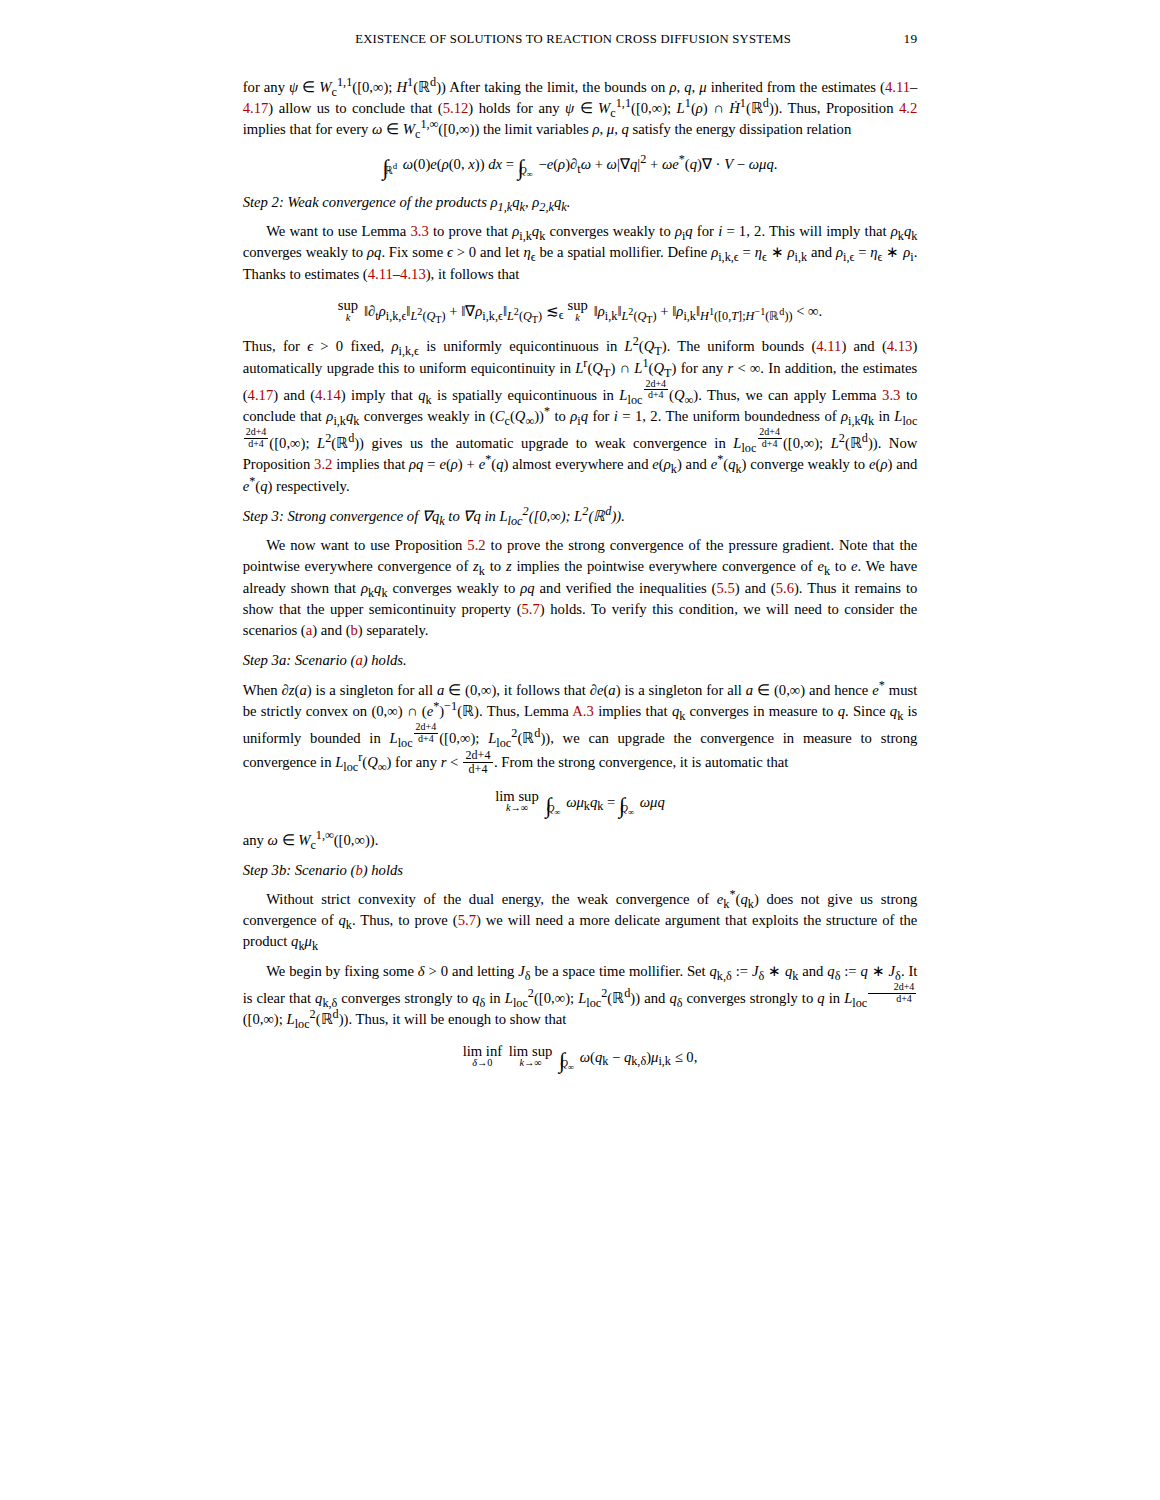EXISTENCE OF SOLUTIONS TO REACTION CROSS DIFFUSION SYSTEMS 19
for any ψ ∈ Wc1,1([0,∞); H1(ℝd)) After taking the limit, the bounds on ρ, q, μ inherited from the estimates (4.11–4.17) allow us to conclude that (5.12) holds for any ψ ∈ Wc1,1([0,∞); L1(ρ) ∩ Ḣ1(ℝd)). Thus, Proposition 4.2 implies that for every ω ∈ Wc1,∞([0,∞)) the limit variables ρ, μ, q satisfy the energy dissipation relation
∫ℝd ω(0)e(ρ(0, x)) dx = ∫Q∞ −e(ρ)∂tω + ω|∇q|2 + ωe*(q)∇ · V − ωμq.
Step 2: Weak convergence of the products ρ1,kqk, ρ2,kqk.
We want to use Lemma 3.3 to prove that ρi,kqk converges weakly to ρiq for i = 1, 2. This will imply that ρkqk converges weakly to ρq. Fix some ϵ > 0 and let ηϵ be a spatial mollifier. Define ρi,k,ϵ = ηϵ ∗ ρi,k and ρi,ϵ = ηϵ ∗ ρi. Thanks to estimates (4.11–4.13), it follows that
sup k ‖∂tρi,k,ϵ‖L2(QT) + ‖∇ρi,k,ϵ‖L2(QT) ≲ϵ sup k ‖ρi,k‖L2(QT) + ‖ρi,k‖H1([0,T];H−1(ℝd)) < ∞.
Thus, for ϵ > 0 fixed, ρi,k,ϵ is uniformly equicontinuous in L2(QT). The uniform bounds (4.11) and (4.13) automatically upgrade this to uniform equicontinuity in Lr(QT) ∩ L1(QT) for any r < ∞. In addition, the estimates (4.17) and (4.14) imply that qk is spatially equicontinuous in Lloc2d+4 d+4(Q∞). Thus, we can apply Lemma 3.3 to conclude that ρi,kqk converges weakly in (Cc(Q∞))* to ρiq for i = 1, 2. The uniform boundedness of ρi,kqk in Lloc2d+4 d+4([0,∞); L2(ℝd)) gives us the automatic upgrade to weak convergence in Lloc2d+4 d+4([0,∞); L2(ℝd)). Now Proposition 3.2 implies that ρq = e(ρ) + e*(q) almost everywhere and e(ρk) and e*(qk) converge weakly to e(ρ) and e*(q) respectively.
Step 3: Strong convergence of ∇qk to ∇q in Lloc2([0,∞); L2(ℝd)).
We now want to use Proposition 5.2 to prove the strong convergence of the pressure gradient. Note that the pointwise everywhere convergence of zk to z implies the pointwise everywhere convergence of ek to e. We have already shown that ρkqk converges weakly to ρq and verified the inequalities (5.5) and (5.6). Thus it remains to show that the upper semicontinuity property (5.7) holds. To verify this condition, we will need to consider the scenarios (a) and (b) separately.
Step 3a: Scenario (a) holds.
When ∂z(a) is a singleton for all a ∈ (0,∞), it follows that ∂e(a) is a singleton for all a ∈ (0,∞) and hence e* must be strictly convex on (0,∞) ∩ (e*)−1(ℝ). Thus, Lemma A.3 implies that qk converges in measure to q. Since qk is uniformly bounded in Lloc2d+4 d+4([0,∞); Lloc2(ℝd)), we can upgrade the convergence in measure to strong convergence in Llocr(Q∞) for any r < 2d+4 d+4. From the strong convergence, it is automatic that
lim sup k→∞ ∫Q∞ ωμkqk = ∫Q∞ ωμq
any ω ∈ Wc1,∞([0,∞)).
Step 3b: Scenario (b) holds
Without strict convexity of the dual energy, the weak convergence of ek*(qk) does not give us strong convergence of qk. Thus, to prove (5.7) we will need a more delicate argument that exploits the structure of the product qkμk
We begin by fixing some δ > 0 and letting Jδ be a space time mollifier. Set qk,δ := Jδ ∗ qk and qδ := q ∗ Jδ. It is clear that qk,δ converges strongly to qδ in Lloc2([0,∞); Lloc2(ℝd)) and qδ converges strongly to q in Lloc2d+4 d+4([0,∞); Lloc2(ℝd)). Thus, it will be enough to show that
lim inf δ→0 lim sup k→∞ ∫Q∞ ω(qk − qk,δ)μi,k ≤ 0,